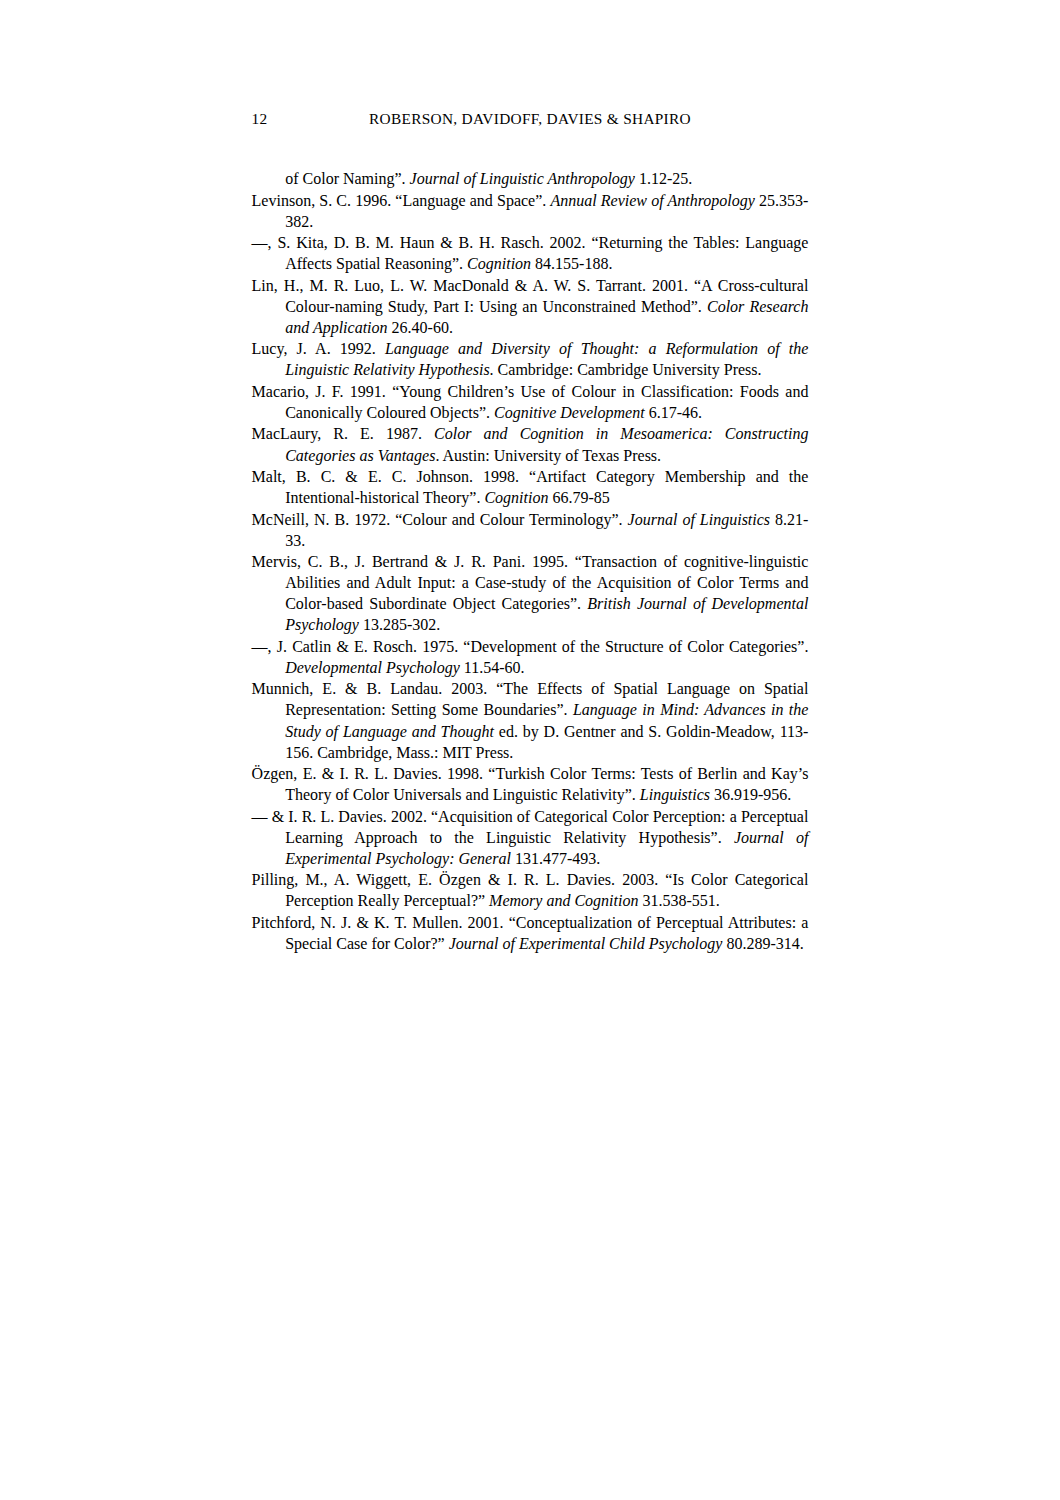12 ROBERSON, DAVIDOFF, DAVIES & SHAPIRO
of Color Naming”. Journal of Linguistic Anthropology 1.12-25.
Levinson, S. C. 1996. “Language and Space”. Annual Review of Anthropology 25.353-382.
—, S. Kita, D. B. M. Haun & B. H. Rasch. 2002. “Returning the Tables: Language Affects Spatial Reasoning”. Cognition 84.155-188.
Lin, H., M. R. Luo, L. W. MacDonald & A. W. S. Tarrant. 2001. “A Cross-cultural Colour-naming Study, Part I: Using an Unconstrained Method”. Color Research and Application 26.40-60.
Lucy, J. A. 1992. Language and Diversity of Thought: a Reformulation of the Linguistic Relativity Hypothesis. Cambridge: Cambridge University Press.
Macario, J. F. 1991. “Young Children’s Use of Colour in Classification: Foods and Canonically Coloured Objects”. Cognitive Development 6.17-46.
MacLaury, R. E. 1987. Color and Cognition in Mesoamerica: Constructing Categories as Vantages. Austin: University of Texas Press.
Malt, B. C. & E. C. Johnson. 1998. “Artifact Category Membership and the Intentional-historical Theory”. Cognition 66.79-85
McNeill, N. B. 1972. “Colour and Colour Terminology”. Journal of Linguistics 8.21-33.
Mervis, C. B., J. Bertrand & J. R. Pani. 1995. “Transaction of cognitive-linguistic Abilities and Adult Input: a Case-study of the Acquisition of Color Terms and Color-based Subordinate Object Categories”. British Journal of Developmental Psychology 13.285-302.
—, J. Catlin & E. Rosch. 1975. “Development of the Structure of Color Categories”. Developmental Psychology 11.54-60.
Munnich, E. & B. Landau. 2003. “The Effects of Spatial Language on Spatial Representation: Setting Some Boundaries”. Language in Mind: Advances in the Study of Language and Thought ed. by D. Gentner and S. Goldin-Meadow, 113-156. Cambridge, Mass.: MIT Press.
Özgen, E. & I. R. L. Davies. 1998. “Turkish Color Terms: Tests of Berlin and Kay’s Theory of Color Universals and Linguistic Relativity”. Linguistics 36.919-956.
— & I. R. L. Davies. 2002. “Acquisition of Categorical Color Perception: a Perceptual Learning Approach to the Linguistic Relativity Hypothesis”. Journal of Experimental Psychology: General 131.477-493.
Pilling, M., A. Wiggett, E. Özgen & I. R. L. Davies. 2003. “Is Color Categorical Perception Really Perceptual?” Memory and Cognition 31.538-551.
Pitchford, N. J. & K. T. Mullen. 2001. “Conceptualization of Perceptual Attributes: a Special Case for Color?” Journal of Experimental Child Psychology 80.289-314.